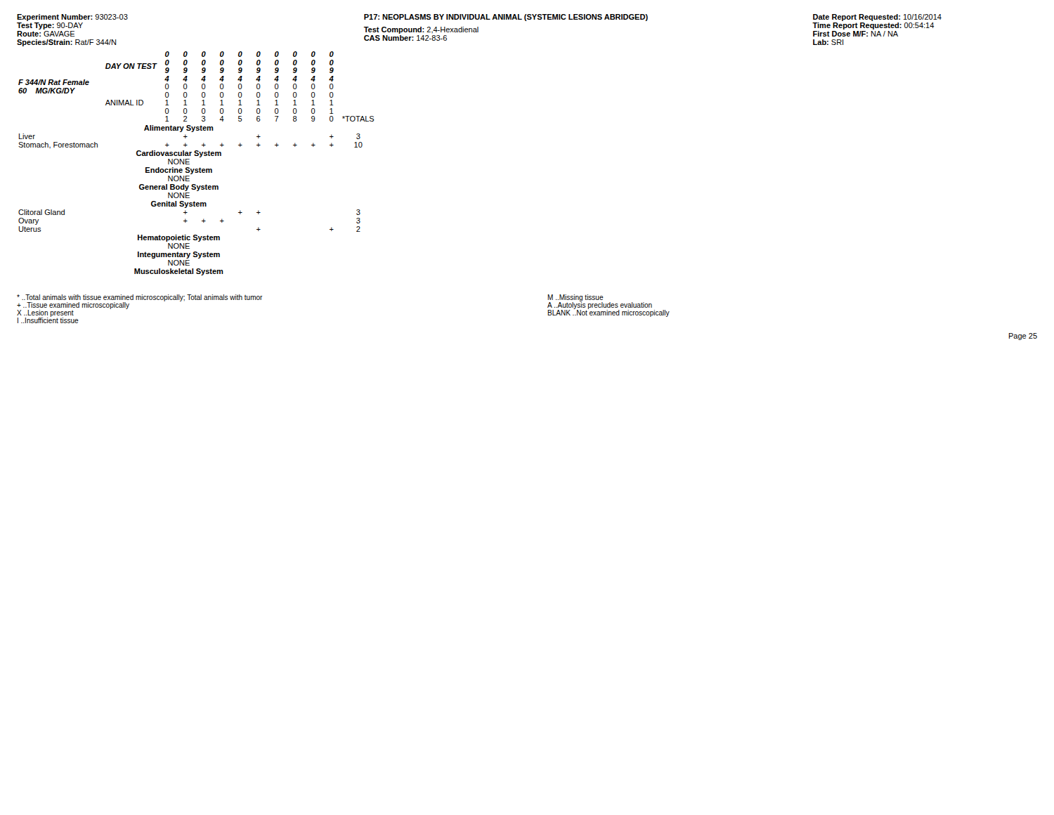| Experiment Number: 93023-03 Test Type: 90-DAY Route: GAVAGE Species/Strain: Rat/F 344/N | P17: NEOPLASMS BY INDIVIDUAL ANIMAL (SYSTEMIC LESIONS ABRIDGED) Test Compound: 2,4-Hexadienal CAS Number: 142-83-6 | Date Report Requested: 10/16/2014 Time Report Requested: 00:54:14 First Dose M/F: NA / NA Lab: SRI |
| F 344/N Rat Female 60 MG/KG/DY | DAY ON TEST | 0 0 9 4 | 0 0 9 4 | 0 0 9 4 | 0 0 9 4 | 0 0 9 4 | 0 0 9 4 | 0 0 9 4 | 0 0 9 4 | 0 0 9 4 | 0 0 9 4 | |
| ANIMAL ID | 0 0 1 0 1 | 0 0 1 0 2 | 0 0 1 0 3 | 0 0 1 0 4 | 0 0 1 0 5 | 0 0 1 0 6 | 0 0 1 0 7 | 0 0 1 0 8 | 0 0 1 0 9 | 0 0 1 1 0 | *TOTALS |
| Alimentary System |
| Liver | | | + | | | | + | | | | + | 3 |
| Stomach, Forestomach | | + | + | + | + | + | + | + | + | + | + | 10 |
| Cardiovascular System |
| NONE |
| Endocrine System |
| NONE |
| General Body System |
| NONE |
| Genital System |
| Clitoral Gland | | | + | | | + | + | | | | | 3 |
| Ovary | | | + | + | + | | | | | | | 3 |
| Uterus | | | | | | | + | | | | + | 2 |
| Hematopoietic System |
| NONE |
| Integumentary System |
| NONE |
| Musculoskeletal System |
| * ..Total animals with tissue examined microscopically; Total animals with tumor + ..Tissue examined microscopically X ..Lesion present I ..Insufficient tissue | M ..Missing tissue A ..Autolysis precludes evaluation BLANK ..Not examined microscopically |
Page 25